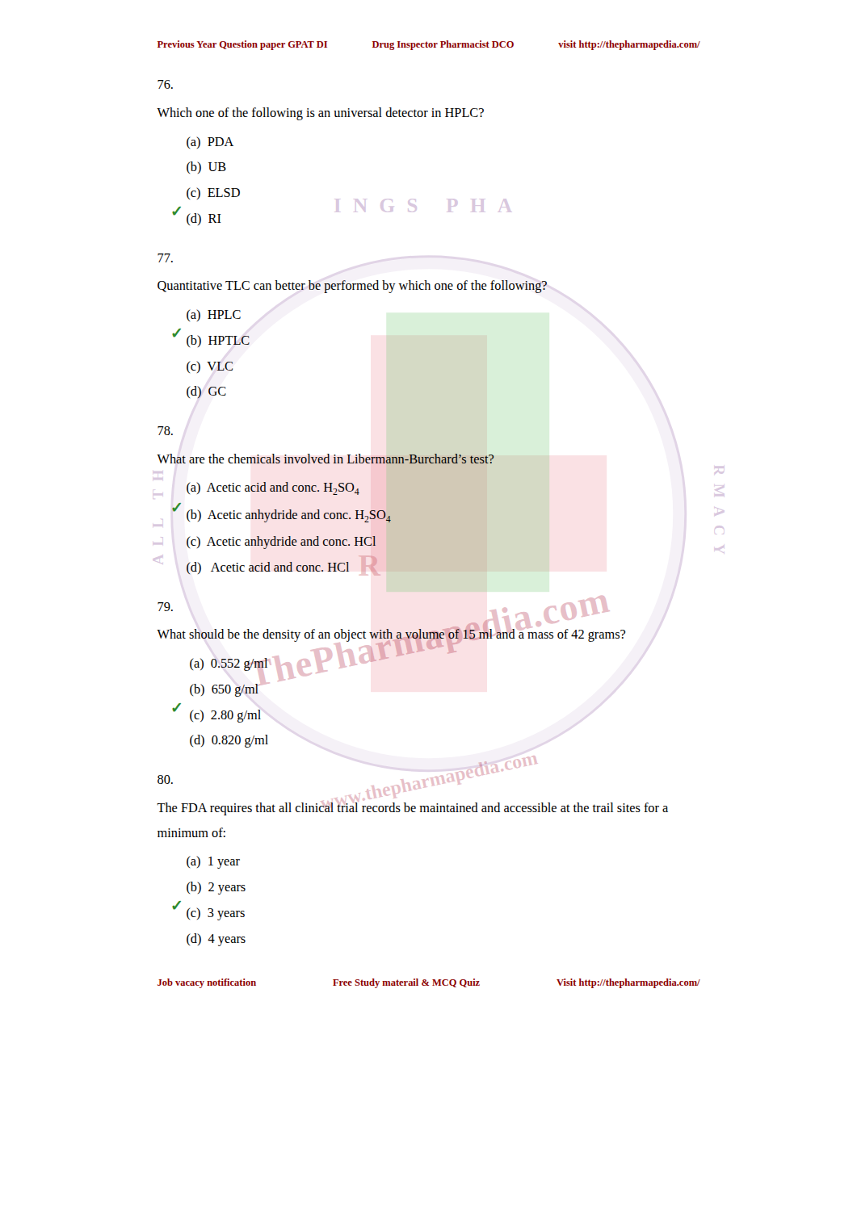INGS PHA
ALL TH
RMACY
R
ThePharmapedia.com
www.thepharmapedia.com
Previous Year Question paper GPAT DI Drug Inspector Pharmacist DCO visit http://thepharmapedia.com/
76.
Which one of the following is an universal detector in HPLC?
(a) PDA
(b) UB
(c) ELSD
✓(d) RI
77.
Quantitative TLC can better be performed by which one of the following?
(a) HPLC
✓(b) HPTLC
(c) VLC
(d) GC
78.
What are the chemicals involved in Libermann-Burchard’s test?
(a) Acetic acid and conc. H2SO4
✓(b) Acetic anhydride and conc. H2SO4
(c) Acetic anhydride and conc. HCl
(d) Acetic acid and conc. HCl
79.
What should be the density of an object with a volume of 15 ml and a mass of 42 grams?
(a) 0.552 g/ml
(b) 650 g/ml
✓ (c) 2.80 g/ml
(d) 0.820 g/ml
80.
The FDA requires that all clinical trial records be maintained and accessible at the trail sites for a minimum of:
(a) 1 year
(b) 2 years
✓(c) 3 years
(d) 4 years
Job vacacy notification Free Study materail & MCQ Quiz Visit http://thepharmapedia.com/